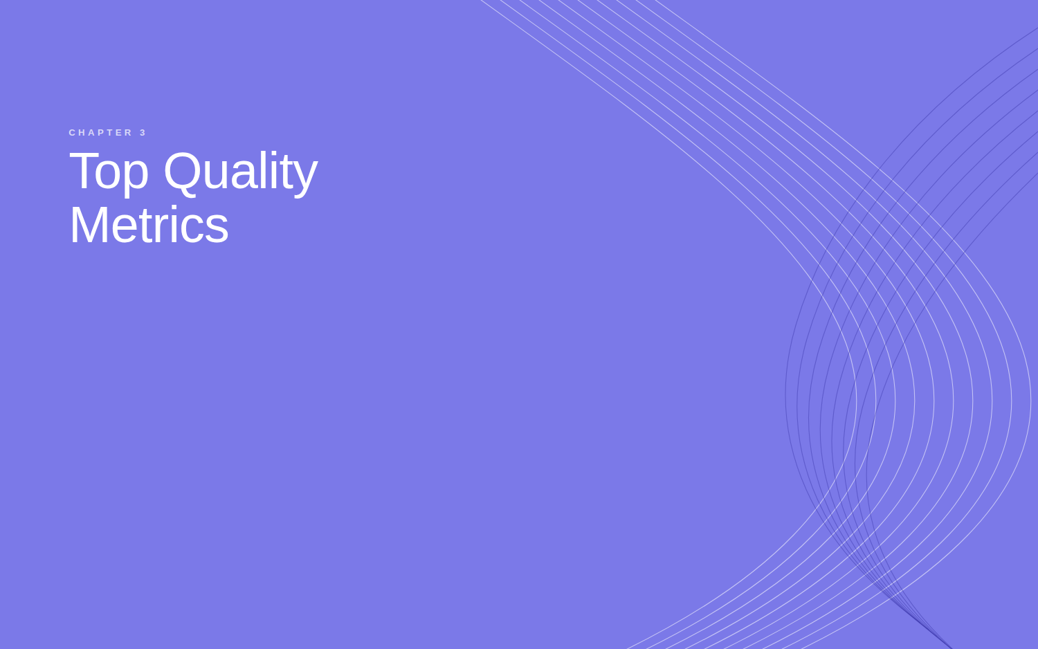Chapter 3
Top Quality
Metrics